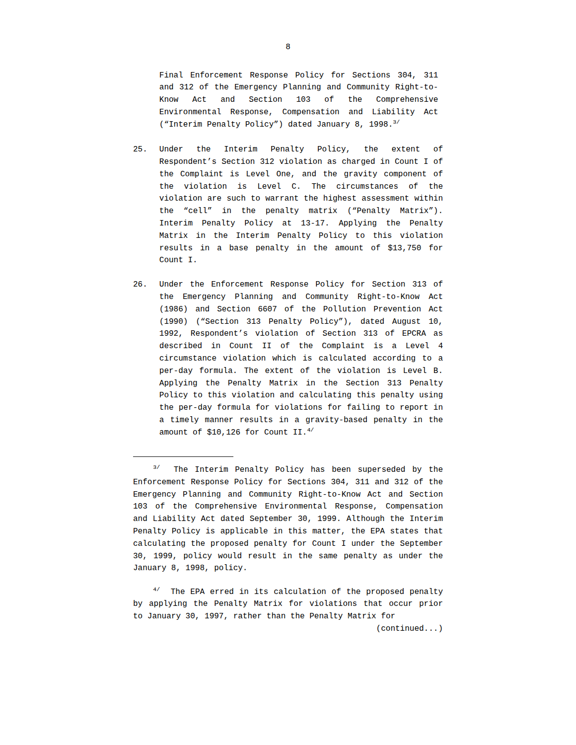8
Final Enforcement Response Policy for Sections 304, 311 and 312 of the Emergency Planning and Community Right-to-Know Act and Section 103 of the Comprehensive Environmental Response, Compensation and Liability Act (“Interim Penalty Policy”) dated January 8, 1998.3/
25. Under the Interim Penalty Policy, the extent of Respondent’s Section 312 violation as charged in Count I of the Complaint is Level One, and the gravity component of the violation is Level C. The circumstances of the violation are such to warrant the highest assessment within the “cell” in the penalty matrix (“Penalty Matrix”). Interim Penalty Policy at 13-17. Applying the Penalty Matrix in the Interim Penalty Policy to this violation results in a base penalty in the amount of $13,750 for Count I.
26. Under the Enforcement Response Policy for Section 313 of the Emergency Planning and Community Right-to-Know Act (1986) and Section 6607 of the Pollution Prevention Act (1990) (“Section 313 Penalty Policy”), dated August 10, 1992, Respondent’s violation of Section 313 of EPCRA as described in Count II of the Complaint is a Level 4 circumstance violation which is calculated according to a per-day formula. The extent of the violation is Level B. Applying the Penalty Matrix in the Section 313 Penalty Policy to this violation and calculating this penalty using the per-day formula for violations for failing to report in a timely manner results in a gravity-based penalty in the amount of $10,126 for Count II.4/
3/ The Interim Penalty Policy has been superseded by the Enforcement Response Policy for Sections 304, 311 and 312 of the Emergency Planning and Community Right-to-Know Act and Section 103 of the Comprehensive Environmental Response, Compensation and Liability Act dated September 30, 1999. Although the Interim Penalty Policy is applicable in this matter, the EPA states that calculating the proposed penalty for Count I under the September 30, 1999, policy would result in the same penalty as under the January 8, 1998, policy.
4/ The EPA erred in its calculation of the proposed penalty by applying the Penalty Matrix for violations that occur prior to January 30, 1997, rather than the Penalty Matrix for
(continued...)